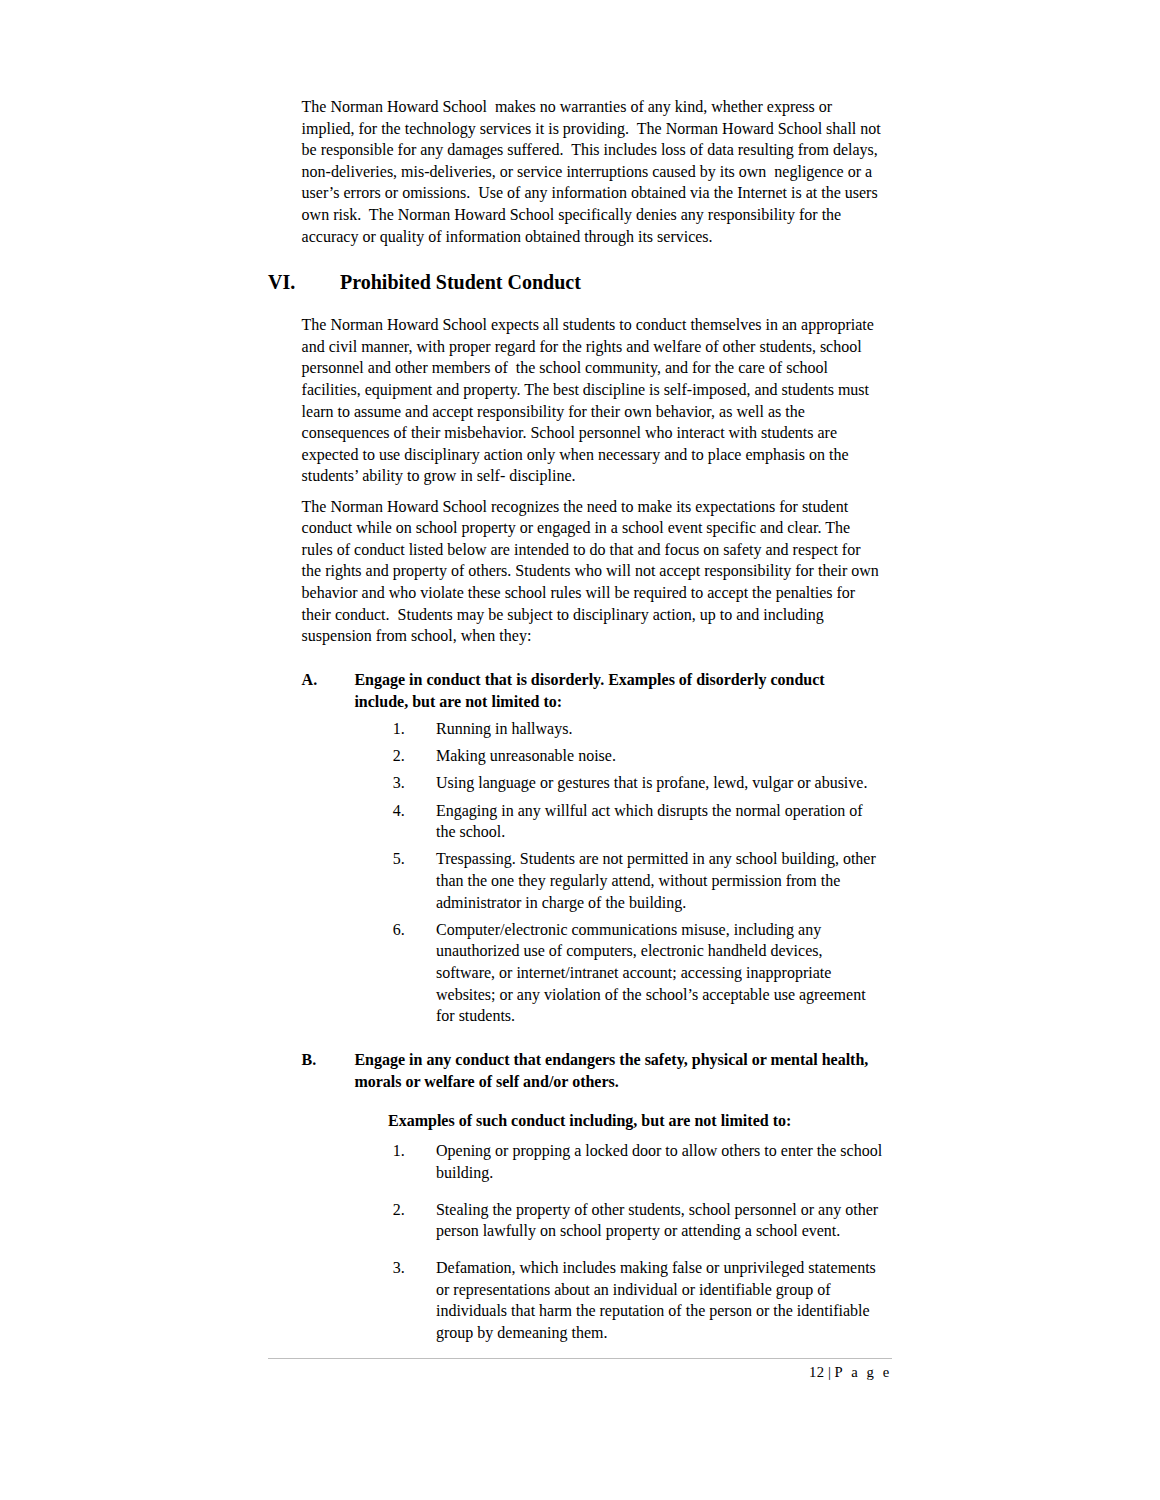The Norman Howard School makes no warranties of any kind, whether express or implied, for the technology services it is providing. The Norman Howard School shall not be responsible for any damages suffered. This includes loss of data resulting from delays, non-deliveries, mis-deliveries, or service interruptions caused by its own negligence or a user’s errors or omissions. Use of any information obtained via the Internet is at the users own risk. The Norman Howard School specifically denies any responsibility for the accuracy or quality of information obtained through its services.
VI. Prohibited Student Conduct
The Norman Howard School expects all students to conduct themselves in an appropriate and civil manner, with proper regard for the rights and welfare of other students, school personnel and other members of the school community, and for the care of school facilities, equipment and property. The best discipline is self-imposed, and students must learn to assume and accept responsibility for their own behavior, as well as the consequences of their misbehavior. School personnel who interact with students are expected to use disciplinary action only when necessary and to place emphasis on the students’ ability to grow in self- discipline.
The Norman Howard School recognizes the need to make its expectations for student conduct while on school property or engaged in a school event specific and clear. The rules of conduct listed below are intended to do that and focus on safety and respect for the rights and property of others. Students who will not accept responsibility for their own behavior and who violate these school rules will be required to accept the penalties for their conduct. Students may be subject to disciplinary action, up to and including suspension from school, when they:
A. Engage in conduct that is disorderly. Examples of disorderly conduct include, but are not limited to:
1. Running in hallways.
2. Making unreasonable noise.
3. Using language or gestures that is profane, lewd, vulgar or abusive.
4. Engaging in any willful act which disrupts the normal operation of the school.
5. Trespassing. Students are not permitted in any school building, other than the one they regularly attend, without permission from the administrator in charge of the building.
6. Computer/electronic communications misuse, including any unauthorized use of computers, electronic handheld devices, software, or internet/intranet account; accessing inappropriate websites; or any violation of the school’s acceptable use agreement for students.
B. Engage in any conduct that endangers the safety, physical or mental health, morals or welfare of self and/or others.
Examples of such conduct including, but are not limited to:
1. Opening or propping a locked door to allow others to enter the school building.
2. Stealing the property of other students, school personnel or any other person lawfully on school property or attending a school event.
3. Defamation, which includes making false or unprivileged statements or representations about an individual or identifiable group of individuals that harm the reputation of the person or the identifiable group by demeaning them.
12 | P a g e